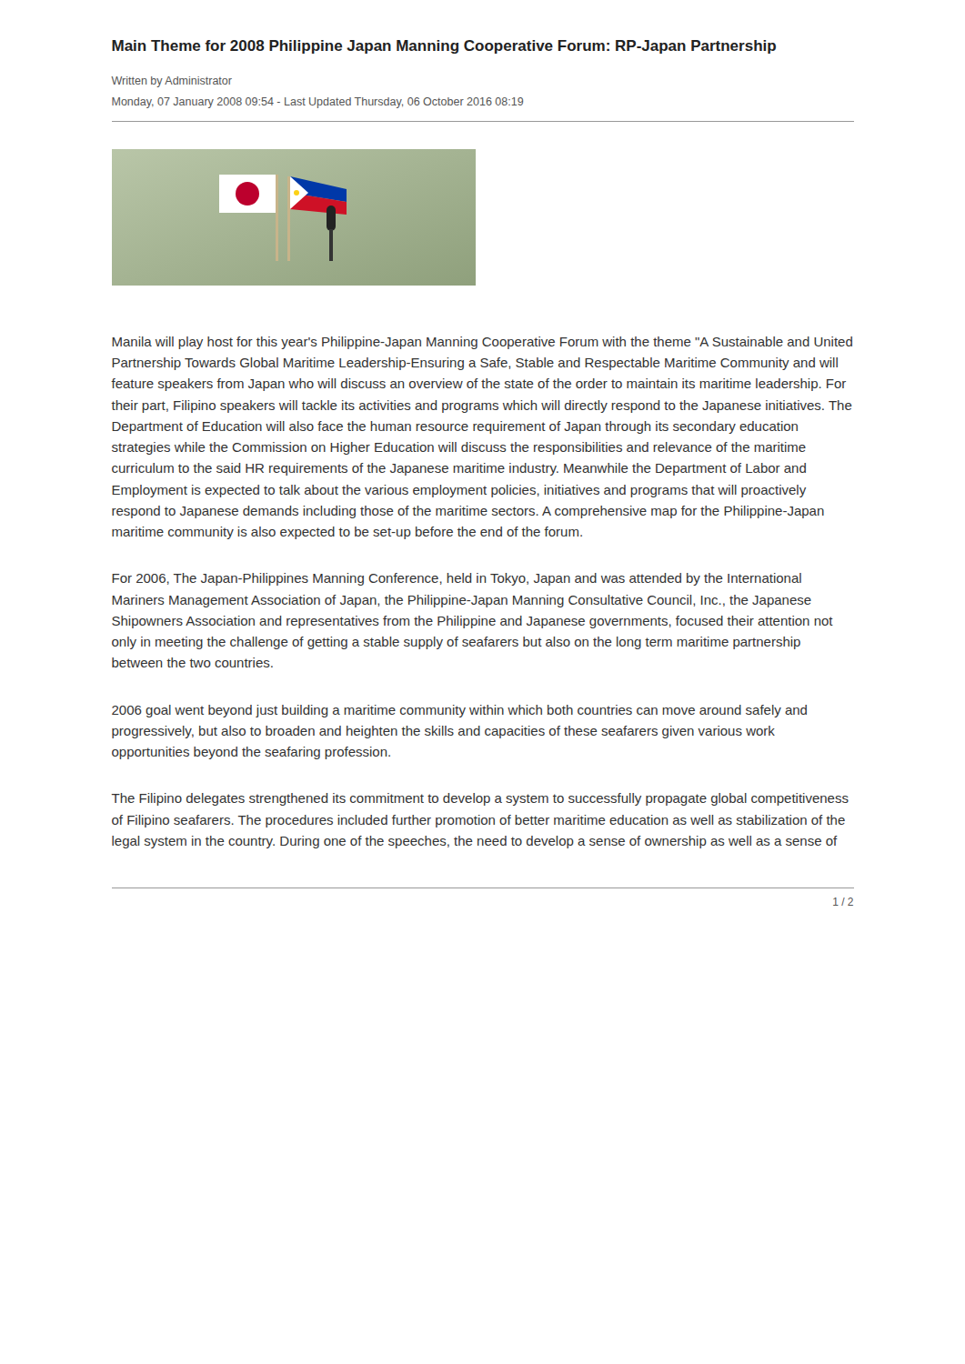Main Theme for 2008 Philippine Japan Manning Cooperative Forum: RP-Japan Partnership
Written by Administrator
Monday, 07 January 2008 09:54 - Last Updated Thursday, 06 October 2016 08:19
Manila will play host for this year's Philippine-Japan Manning Cooperative Forum with the theme "A Sustainable and United Partnership Towards Global Maritime Leadership-Ensuring a Safe, Stable and Respectable Maritime Community and will feature speakers from Japan who will discuss an overview of the state of the order to maintain its maritime leadership. For their part, Filipino speakers will tackle its activities and programs which will directly respond to the Japanese initiatives. The Department of Education will also face the human resource requirement of Japan through its secondary education strategies while the Commission on Higher Education will discuss the responsibilities and relevance of the maritime curriculum to the said HR requirements of the Japanese maritime industry. Meanwhile the Department of Labor and Employment is expected to talk about the various employment policies, initiatives and programs that will proactively respond to Japanese demands including those of the maritime sectors. A comprehensive map for the Philippine-Japan maritime community is also expected to be set-up before the end of the forum.
For 2006, The Japan-Philippines Manning Conference, held in Tokyo, Japan and was attended by the International Mariners Management Association of Japan, the Philippine-Japan Manning Consultative Council, Inc., the Japanese Shipowners Association and representatives from the Philippine and Japanese governments, focused their attention not only in meeting the challenge of getting a stable supply of seafarers but also on the long term maritime partnership between the two countries.
2006 goal went beyond just building a maritime community within which both countries can move around safely and progressively, but also to broaden and heighten the skills and capacities of these seafarers given various work opportunities beyond the seafaring profession.
The Filipino delegates strengthened its commitment to develop a system to successfully propagate global competitiveness of Filipino seafarers. The procedures included further promotion of better maritime education as well as stabilization of the legal system in the country. During one of the speeches, the need to develop a sense of ownership as well as a sense of
1 / 2